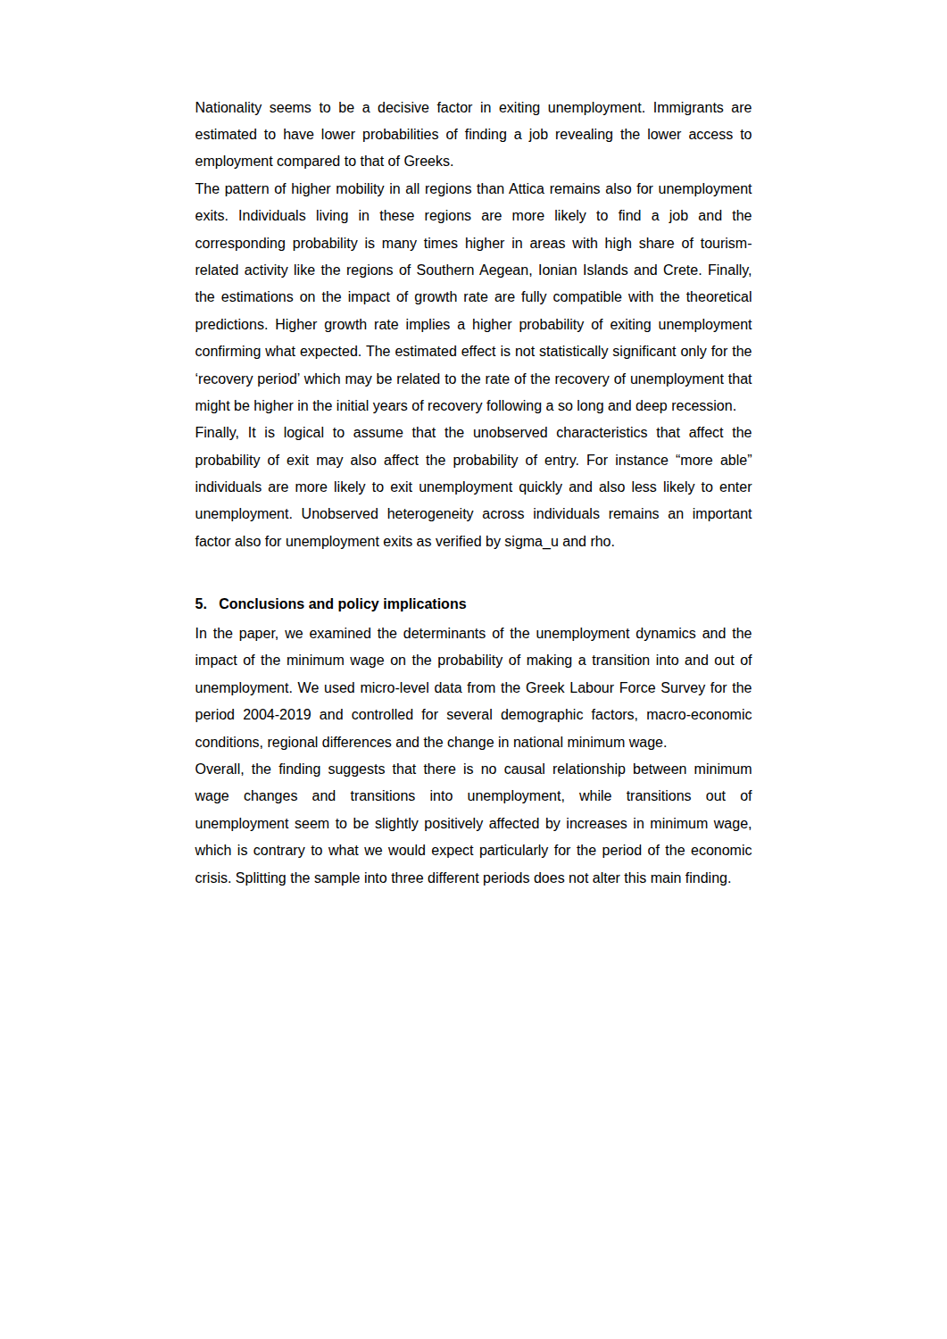Nationality seems to be a decisive factor in exiting unemployment. Immigrants are estimated to have lower probabilities of finding a job revealing the lower access to employment compared to that of Greeks.
The pattern of higher mobility in all regions than Attica remains also for unemployment exits. Individuals living in these regions are more likely to find a job and the corresponding probability is many times higher in areas with high share of tourism-related activity like the regions of Southern Aegean, Ionian Islands and Crete. Finally, the estimations on the impact of growth rate are fully compatible with the theoretical predictions. Higher growth rate implies a higher probability of exiting unemployment confirming what expected. The estimated effect is not statistically significant only for the ‘recovery period’ which may be related to the rate of the recovery of unemployment that might be higher in the initial years of recovery following a so long and deep recession.
Finally, It is logical to assume that the unobserved characteristics that affect the probability of exit may also affect the probability of entry. For instance “more able” individuals are more likely to exit unemployment quickly and also less likely to enter unemployment. Unobserved heterogeneity across individuals remains an important factor also for unemployment exits as verified by sigma_u and rho.
5. Conclusions and policy implications
In the paper, we examined the determinants of the unemployment dynamics and the impact of the minimum wage on the probability of making a transition into and out of unemployment. We used micro-level data from the Greek Labour Force Survey for the period 2004-2019 and controlled for several demographic factors, macro-economic conditions, regional differences and the change in national minimum wage.
Overall, the finding suggests that there is no causal relationship between minimum wage changes and transitions into unemployment, while transitions out of unemployment seem to be slightly positively affected by increases in minimum wage, which is contrary to what we would expect particularly for the period of the economic crisis. Splitting the sample into three different periods does not alter this main finding.